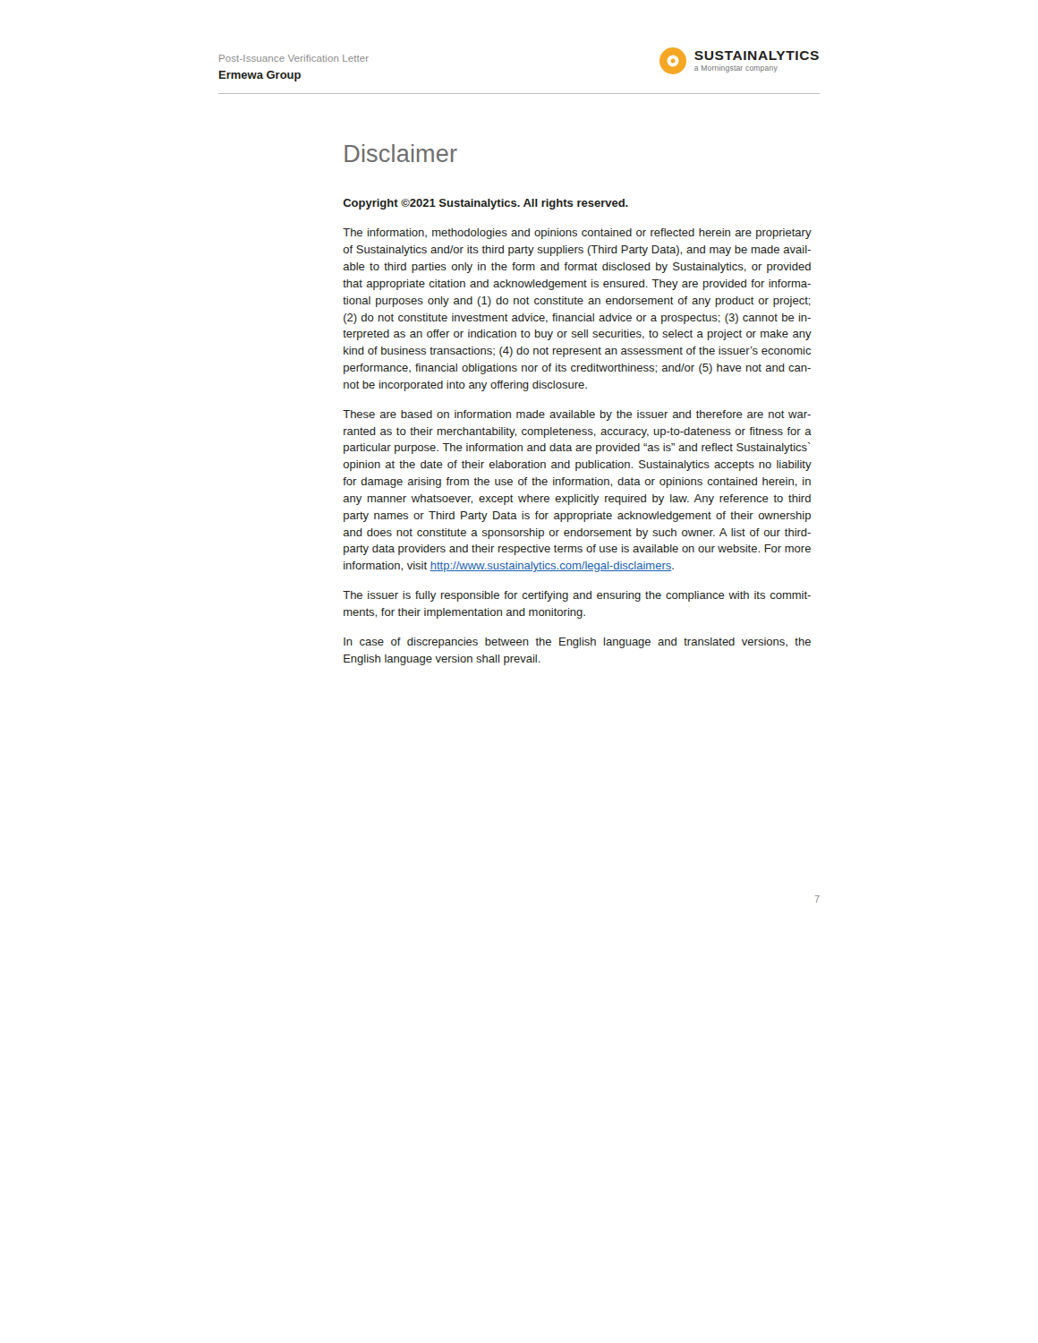Post-Issuance Verification Letter
Ermewa Group
SUSTAINALYTICS
a Morningstar company
Disclaimer
Copyright ©2021 Sustainalytics. All rights reserved.
The information, methodologies and opinions contained or reflected herein are proprietary of Sustainalytics and/or its third party suppliers (Third Party Data), and may be made available to third parties only in the form and format disclosed by Sustainalytics, or provided that appropriate citation and acknowledgement is ensured. They are provided for informational purposes only and (1) do not constitute an endorsement of any product or project; (2) do not constitute investment advice, financial advice or a prospectus; (3) cannot be interpreted as an offer or indication to buy or sell securities, to select a project or make any kind of business transactions; (4) do not represent an assessment of the issuer’s economic performance, financial obligations nor of its creditworthiness; and/or (5) have not and cannot be incorporated into any offering disclosure.
These are based on information made available by the issuer and therefore are not warranted as to their merchantability, completeness, accuracy, up-to-dateness or fitness for a particular purpose. The information and data are provided “as is” and reflect Sustainalytics` opinion at the date of their elaboration and publication. Sustainalytics accepts no liability for damage arising from the use of the information, data or opinions contained herein, in any manner whatsoever, except where explicitly required by law. Any reference to third party names or Third Party Data is for appropriate acknowledgement of their ownership and does not constitute a sponsorship or endorsement by such owner. A list of our third-party data providers and their respective terms of use is available on our website. For more information, visit http://www.sustainalytics.com/legal-disclaimers.
The issuer is fully responsible for certifying and ensuring the compliance with its commitments, for their implementation and monitoring.
In case of discrepancies between the English language and translated versions, the English language version shall prevail.
7